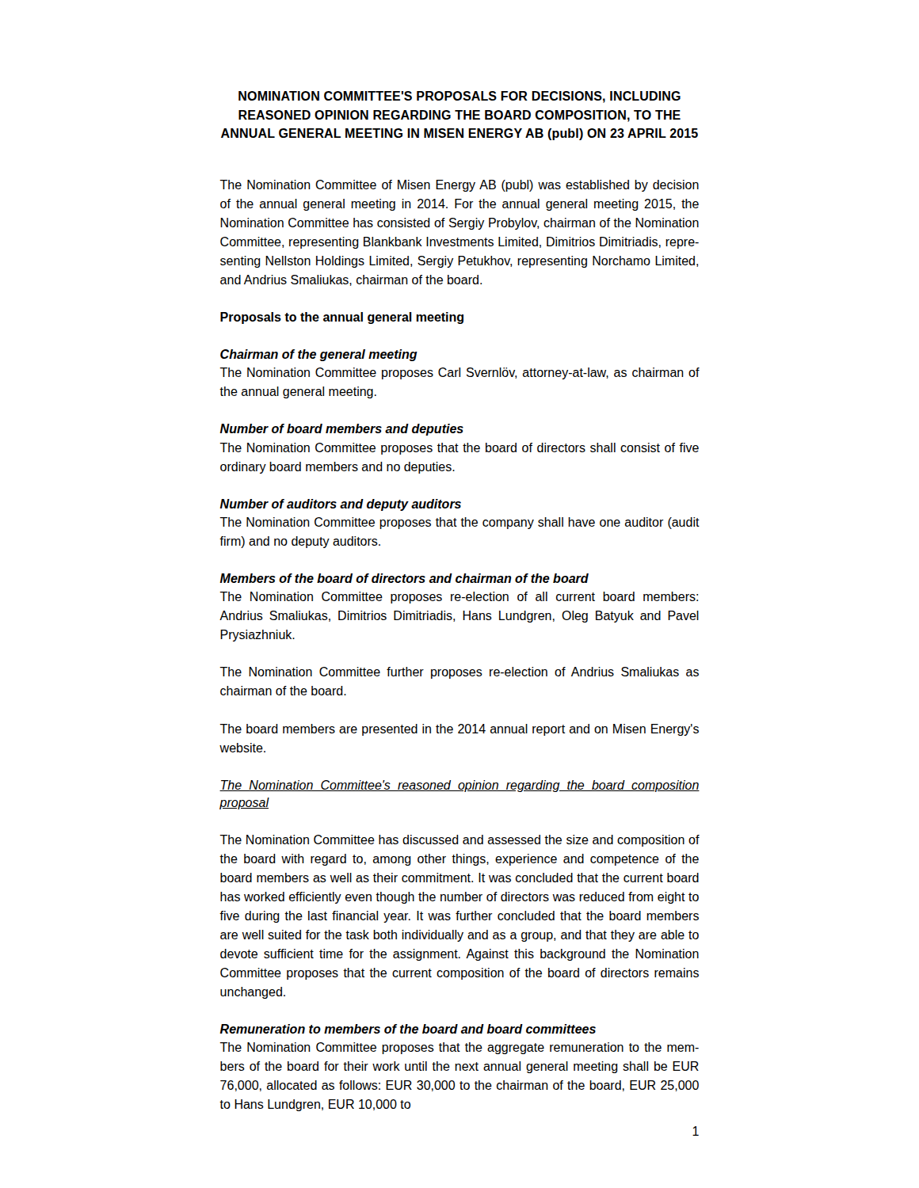NOMINATION COMMITTEE'S PROPOSALS FOR DECISIONS, INCLUDING REASONED OPINION REGARDING THE BOARD COMPOSITION, TO THE ANNUAL GENERAL MEETING IN MISEN ENERGY AB (publ) ON 23 APRIL 2015
The Nomination Committee of Misen Energy AB (publ) was established by decision of the annual general meeting in 2014. For the annual general meeting 2015, the Nomination Committee has consisted of Sergiy Probylov, chairman of the Nomination Committee, representing Blankbank Investments Limited, Dimitrios Dimitriadis, representing Nellston Holdings Limited, Sergiy Petukhov, representing Norchamo Limited, and Andrius Smaliukas, chairman of the board.
Proposals to the annual general meeting
Chairman of the general meeting
The Nomination Committee proposes Carl Svernlöv, attorney-at-law, as chairman of the annual general meeting.
Number of board members and deputies
The Nomination Committee proposes that the board of directors shall consist of five ordinary board members and no deputies.
Number of auditors and deputy auditors
The Nomination Committee proposes that the company shall have one auditor (audit firm) and no deputy auditors.
Members of the board of directors and chairman of the board
The Nomination Committee proposes re-election of all current board members: Andrius Smaliukas, Dimitrios Dimitriadis, Hans Lundgren, Oleg Batyuk and Pavel Prysiazhniuk.
The Nomination Committee further proposes re-election of Andrius Smaliukas as chairman of the board.
The board members are presented in the 2014 annual report and on Misen Energy's website.
The Nomination Committee's reasoned opinion regarding the board composition proposal
The Nomination Committee has discussed and assessed the size and composition of the board with regard to, among other things, experience and competence of the board members as well as their commitment. It was concluded that the current board has worked efficiently even though the number of directors was reduced from eight to five during the last financial year. It was further concluded that the board members are well suited for the task both individually and as a group, and that they are able to devote sufficient time for the assignment. Against this background the Nomination Committee proposes that the current composition of the board of directors remains unchanged.
Remuneration to members of the board and board committees
The Nomination Committee proposes that the aggregate remuneration to the members of the board for their work until the next annual general meeting shall be EUR 76,000, allocated as follows: EUR 30,000 to the chairman of the board, EUR 25,000 to Hans Lundgren, EUR 10,000 to
1